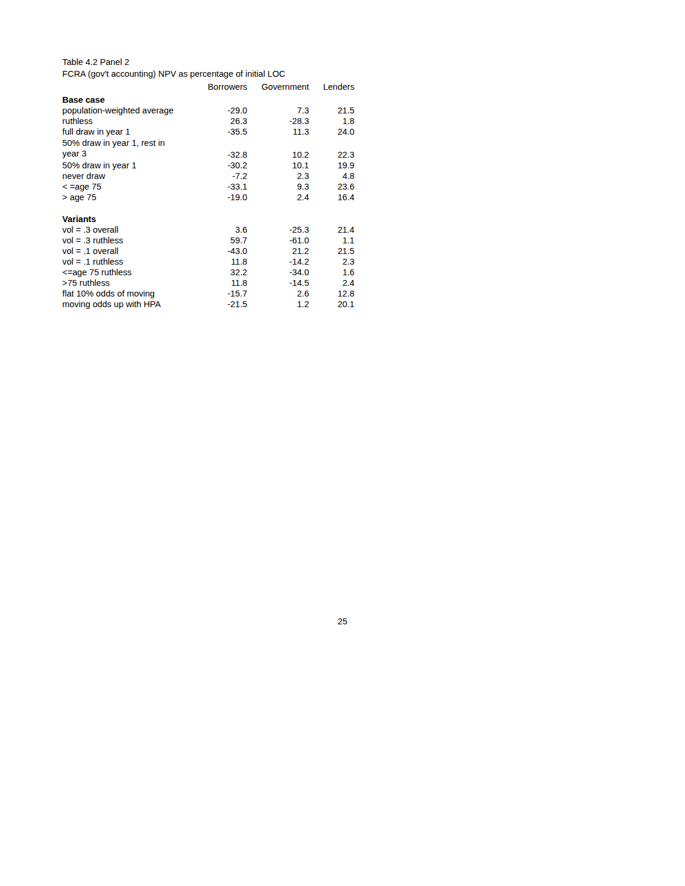Table 4.2 Panel 2
FCRA (gov't accounting) NPV as percentage of initial LOC
| | Borrowers | Government | Lenders |
| --- | --- | --- | --- |
| Base case |
| population-weighted average | -29.0 | 7.3 | 21.5 |
| ruthless | 26.3 | -28.3 | 1.8 |
| full draw in year 1 | -35.5 | 11.3 | 24.0 |
| 50% draw in year 1, rest in year 3 | -32.8 | 10.2 | 22.3 |
| 50% draw in year 1 | -30.2 | 10.1 | 19.9 |
| never draw | -7.2 | 2.3 | 4.8 |
| < =age 75 | -33.1 | 9.3 | 23.6 |
| > age 75 | -19.0 | 2.4 | 16.4 |
| Variants |
| vol = .3 overall | 3.6 | -25.3 | 21.4 |
| vol = .3 ruthless | 59.7 | -61.0 | 1.1 |
| vol = .1 overall | -43.0 | 21.2 | 21.5 |
| vol = .1 ruthless | 11.8 | -14.2 | 2.3 |
| <=age 75 ruthless | 32.2 | -34.0 | 1.6 |
| >75 ruthless | 11.8 | -14.5 | 2.4 |
| flat 10% odds of moving | -15.7 | 2.6 | 12.8 |
| moving odds up with HPA | -21.5 | 1.2 | 20.1 |
25